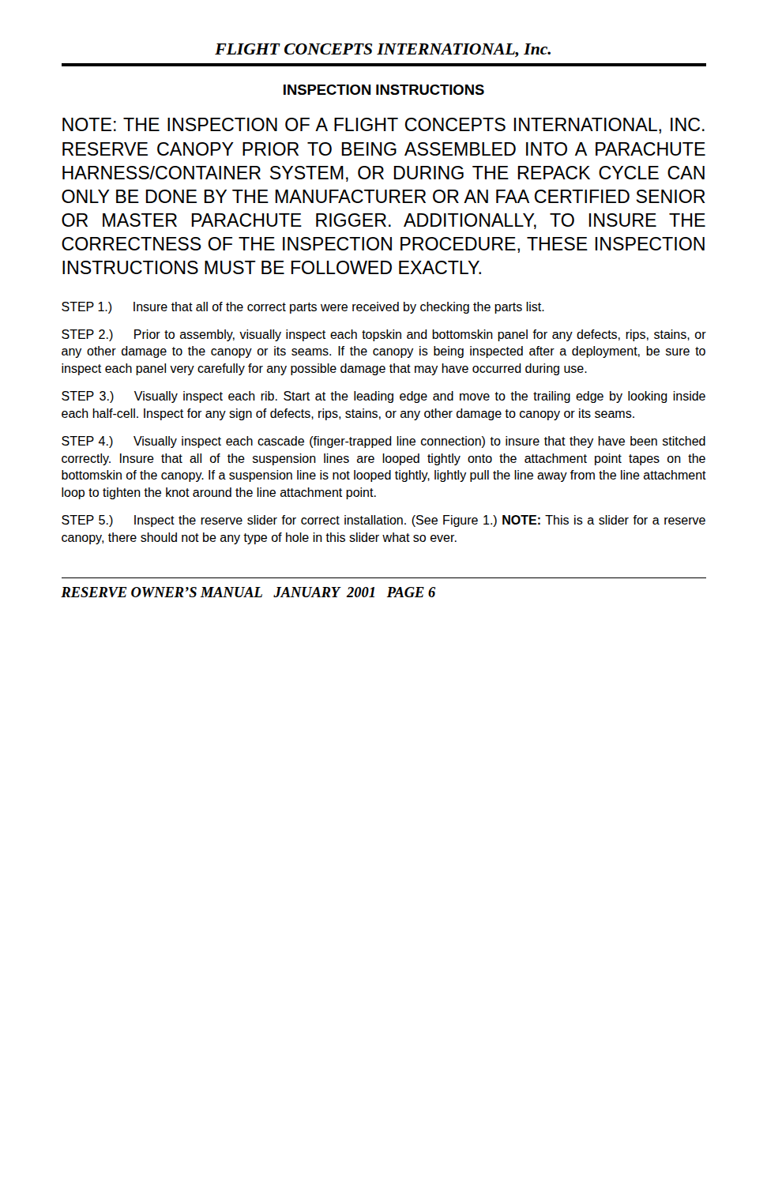FLIGHT CONCEPTS INTERNATIONAL, Inc.
INSPECTION INSTRUCTIONS
NOTE: THE INSPECTION OF A FLIGHT CONCEPTS INTERNATIONAL, INC. RESERVE CANOPY PRIOR TO BEING ASSEMBLED INTO A PARACHUTE HARNESS/CONTAINER SYSTEM, OR DURING THE REPACK CYCLE CAN ONLY BE DONE BY THE MANUFACTURER OR AN FAA CERTIFIED SENIOR OR MASTER PARACHUTE RIGGER. ADDITIONALLY, TO INSURE THE CORRECTNESS OF THE INSPECTION PROCEDURE, THESE INSPECTION INSTRUCTIONS MUST BE FOLLOWED EXACTLY.
STEP 1.) Insure that all of the correct parts were received by checking the parts list.
STEP 2.) Prior to assembly, visually inspect each topskin and bottomskin panel for any defects, rips, stains, or any other damage to the canopy or its seams. If the canopy is being inspected after a deployment, be sure to inspect each panel very carefully for any possible damage that may have occurred during use.
STEP 3.) Visually inspect each rib. Start at the leading edge and move to the trailing edge by looking inside each half-cell. Inspect for any sign of defects, rips, stains, or any other damage to canopy or its seams.
STEP 4.) Visually inspect each cascade (finger-trapped line connection) to insure that they have been stitched correctly. Insure that all of the suspension lines are looped tightly onto the attachment point tapes on the bottomskin of the canopy. If a suspension line is not looped tightly, lightly pull the line away from the line attachment loop to tighten the knot around the line attachment point.
STEP 5.) Inspect the reserve slider for correct installation. (See Figure 1.) NOTE: This is a slider for a reserve canopy, there should not be any type of hole in this slider what so ever.
RESERVE OWNER’S MANUAL JANUARY 2001 PAGE 6